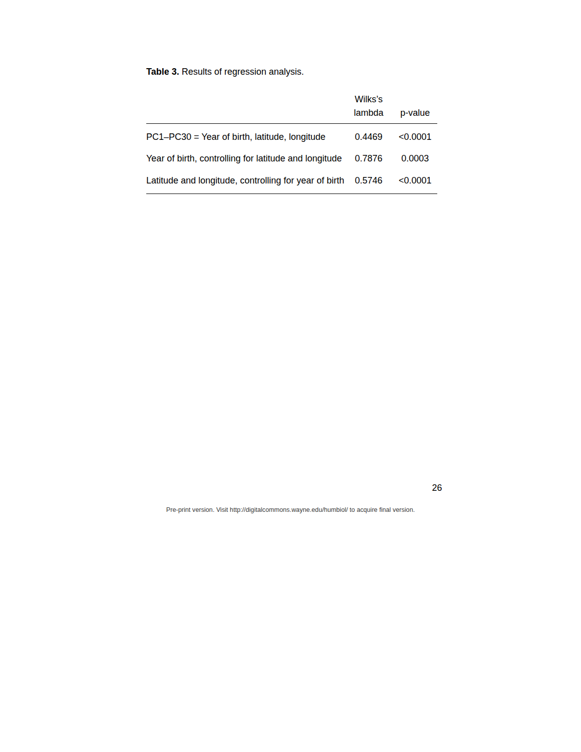Table 3. Results of regression analysis.
| | Wilks’s lambda | p-value |
| --- | --- | --- |
| PC1–PC30 = Year of birth, latitude, longitude | 0.4469 | <0.0001 |
| Year of birth, controlling for latitude and longitude | 0.7876 | 0.0003 |
| Latitude and longitude, controlling for year of birth | 0.5746 | <0.0001 |
26
Pre-print version. Visit http://digitalcommons.wayne.edu/humbiol/ to acquire final version.